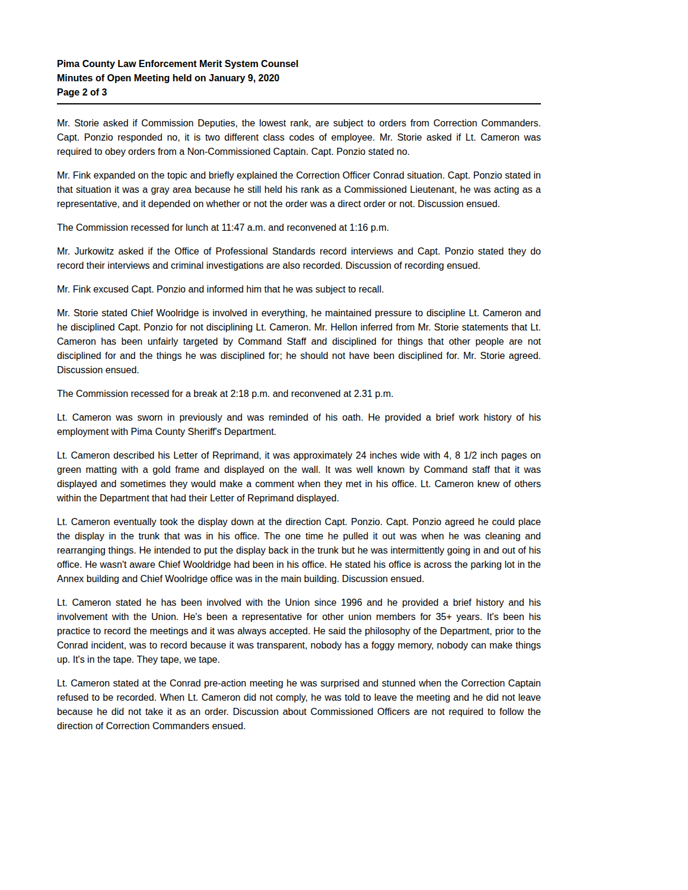Pima County Law Enforcement Merit System Counsel
Minutes of Open Meeting held on January 9, 2020
Page 2 of 3
Mr. Storie asked if Commission Deputies, the lowest rank, are subject to orders from Correction Commanders. Capt. Ponzio responded no, it is two different class codes of employee. Mr. Storie asked if Lt. Cameron was required to obey orders from a Non-Commissioned Captain. Capt. Ponzio stated no.
Mr. Fink expanded on the topic and briefly explained the Correction Officer Conrad situation. Capt. Ponzio stated in that situation it was a gray area because he still held his rank as a Commissioned Lieutenant, he was acting as a representative, and it depended on whether or not the order was a direct order or not. Discussion ensued.
The Commission recessed for lunch at 11:47 a.m. and reconvened at 1:16 p.m.
Mr. Jurkowitz asked if the Office of Professional Standards record interviews and Capt. Ponzio stated they do record their interviews and criminal investigations are also recorded. Discussion of recording ensued.
Mr. Fink excused Capt. Ponzio and informed him that he was subject to recall.
Mr. Storie stated Chief Woolridge is involved in everything, he maintained pressure to discipline Lt. Cameron and he disciplined Capt. Ponzio for not disciplining Lt. Cameron. Mr. Hellon inferred from Mr. Storie statements that Lt. Cameron has been unfairly targeted by Command Staff and disciplined for things that other people are not disciplined for and the things he was disciplined for; he should not have been disciplined for. Mr. Storie agreed. Discussion ensued.
The Commission recessed for a break at 2:18 p.m. and reconvened at 2.31 p.m.
Lt. Cameron was sworn in previously and was reminded of his oath. He provided a brief work history of his employment with Pima County Sheriff's Department.
Lt. Cameron described his Letter of Reprimand, it was approximately 24 inches wide with 4, 8 1/2 inch pages on green matting with a gold frame and displayed on the wall. It was well known by Command staff that it was displayed and sometimes they would make a comment when they met in his office. Lt. Cameron knew of others within the Department that had their Letter of Reprimand displayed.
Lt. Cameron eventually took the display down at the direction Capt. Ponzio. Capt. Ponzio agreed he could place the display in the trunk that was in his office. The one time he pulled it out was when he was cleaning and rearranging things. He intended to put the display back in the trunk but he was intermittently going in and out of his office. He wasn't aware Chief Wooldridge had been in his office. He stated his office is across the parking lot in the Annex building and Chief Woolridge office was in the main building. Discussion ensued.
Lt. Cameron stated he has been involved with the Union since 1996 and he provided a brief history and his involvement with the Union. He's been a representative for other union members for 35+ years. It's been his practice to record the meetings and it was always accepted. He said the philosophy of the Department, prior to the Conrad incident, was to record because it was transparent, nobody has a foggy memory, nobody can make things up. It's in the tape. They tape, we tape.
Lt. Cameron stated at the Conrad pre-action meeting he was surprised and stunned when the Correction Captain refused to be recorded. When Lt. Cameron did not comply, he was told to leave the meeting and he did not leave because he did not take it as an order. Discussion about Commissioned Officers are not required to follow the direction of Correction Commanders ensued.